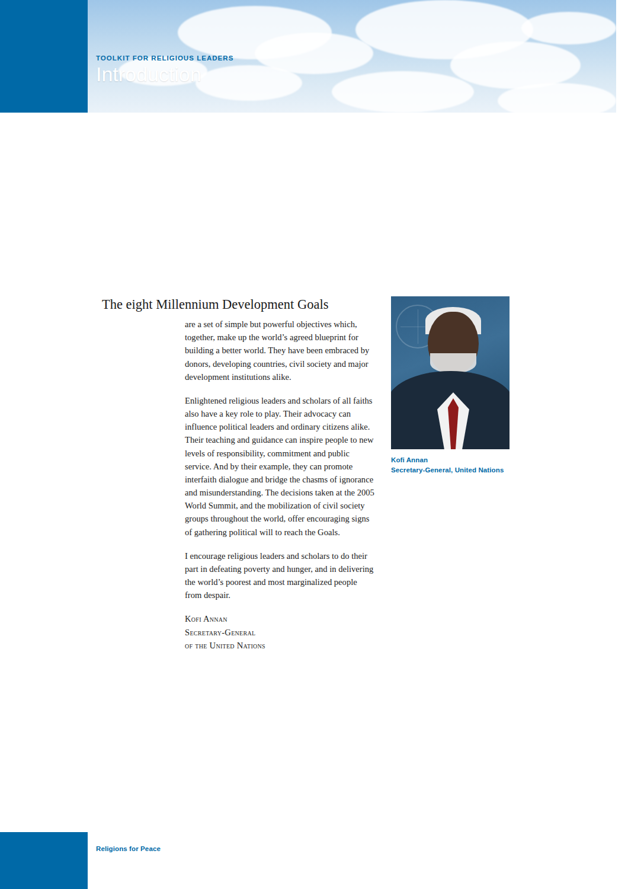TOOLKIT FOR RELIGIOUS LEADERS
Introduction
The eight Millennium Development Goals
are a set of simple but powerful objectives which, together, make up the world’s agreed blueprint for building a better world. They have been embraced by donors, developing countries, civil society and major development institutions alike.
Enlightened religious leaders and scholars of all faiths also have a key role to play. Their advocacy can influence political leaders and ordinary citizens alike. Their teaching and guidance can inspire people to new levels of responsibility, commitment and public service. And by their example, they can promote interfaith dialogue and bridge the chasms of ignorance and misunderstanding. The decisions taken at the 2005 World Summit, and the mobilization of civil society groups throughout the world, offer encouraging signs of gathering political will to reach the Goals.
I encourage religious leaders and scholars to do their part in defeating poverty and hunger, and in delivering the world’s poorest and most marginalized people from despair.
Kofi Annan
Secretary-General
of the United Nations
Kofi Annan
Secretary-General, United Nations
Religions for Peace